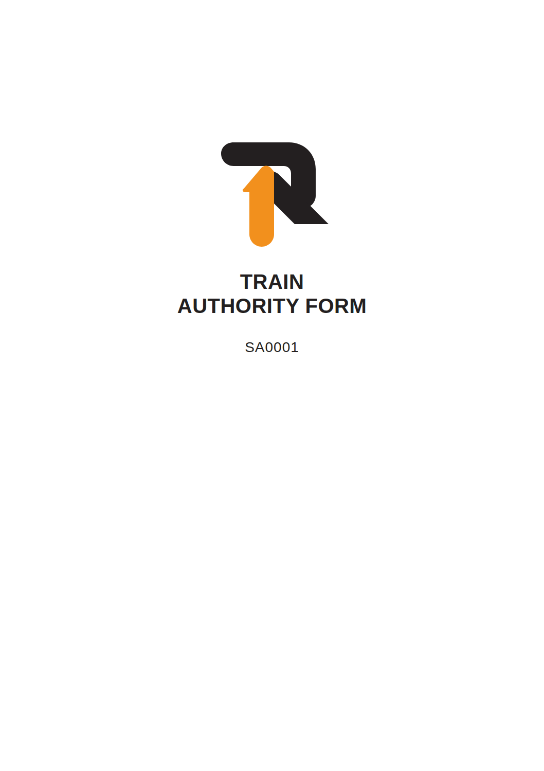TRAIN
AUTHORITY FORM
SA0001